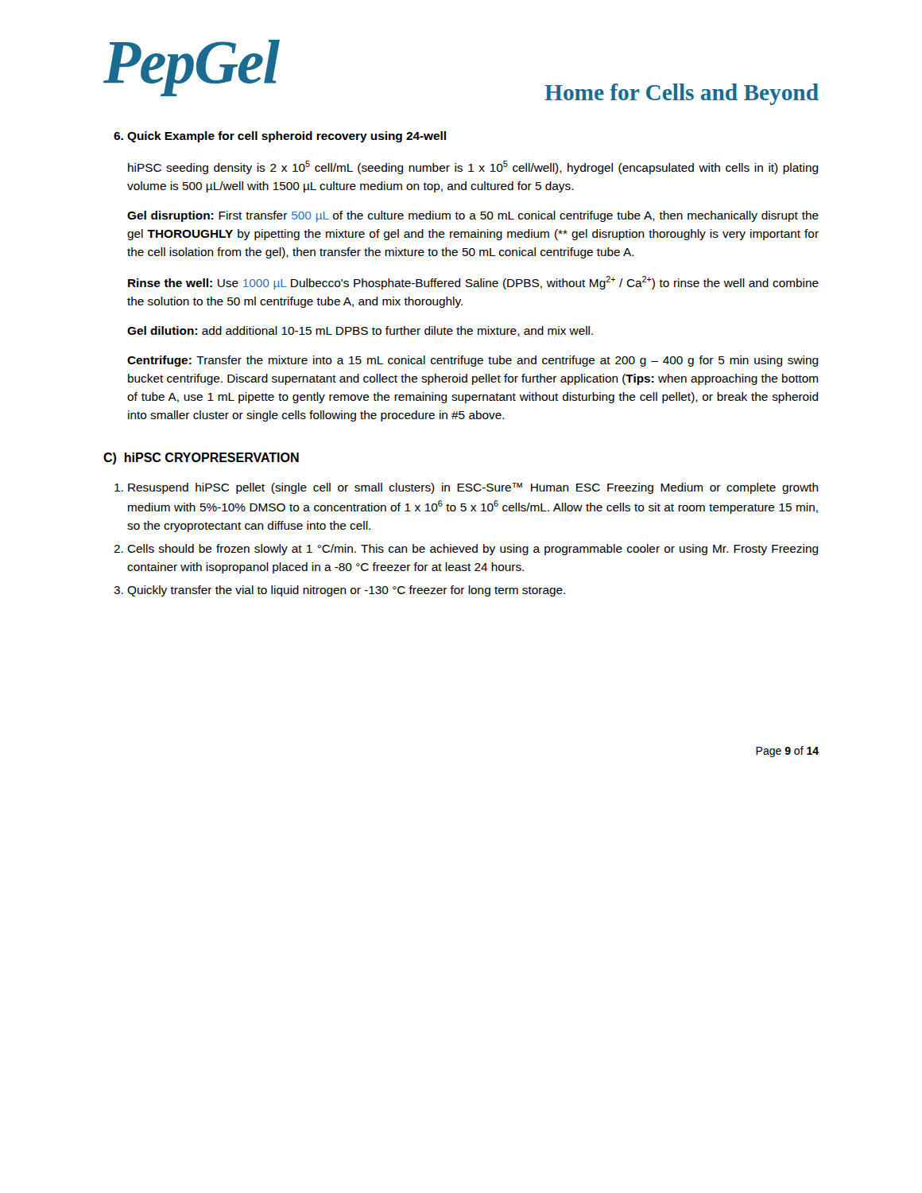PepGel Home for Cells and Beyond
Quick Example for cell spheroid recovery using 24-well
hiPSC seeding density is 2 x 105 cell/mL (seeding number is 1 x 105 cell/well), hydrogel (encapsulated with cells in it) plating volume is 500 µL/well with 1500 µL culture medium on top, and cultured for 5 days.
Gel disruption: First transfer 500 µL of the culture medium to a 50 mL conical centrifuge tube A, then mechanically disrupt the gel THOROUGHLY by pipetting the mixture of gel and the remaining medium (** gel disruption thoroughly is very important for the cell isolation from the gel), then transfer the mixture to the 50 mL conical centrifuge tube A.
Rinse the well: Use 1000 µL Dulbecco's Phosphate-Buffered Saline (DPBS, without Mg2+ / Ca2+) to rinse the well and combine the solution to the 50 ml centrifuge tube A, and mix thoroughly.
Gel dilution: add additional 10-15 mL DPBS to further dilute the mixture, and mix well.
Centrifuge: Transfer the mixture into a 15 mL conical centrifuge tube and centrifuge at 200 g – 400 g for 5 min using swing bucket centrifuge. Discard supernatant and collect the spheroid pellet for further application (Tips: when approaching the bottom of tube A, use 1 mL pipette to gently remove the remaining supernatant without disturbing the cell pellet), or break the spheroid into smaller cluster or single cells following the procedure in #5 above.
C) hiPSC CRYOPRESERVATION
Resuspend hiPSC pellet (single cell or small clusters) in ESC-Sure™ Human ESC Freezing Medium or complete growth medium with 5%-10% DMSO to a concentration of 1 x 106 to 5 x 106 cells/mL. Allow the cells to sit at room temperature 15 min, so the cryoprotectant can diffuse into the cell.
Cells should be frozen slowly at 1 °C/min. This can be achieved by using a programmable cooler or using Mr. Frosty Freezing container with isopropanol placed in a -80 °C freezer for at least 24 hours.
Quickly transfer the vial to liquid nitrogen or -130 °C freezer for long term storage.
Page 9 of 14